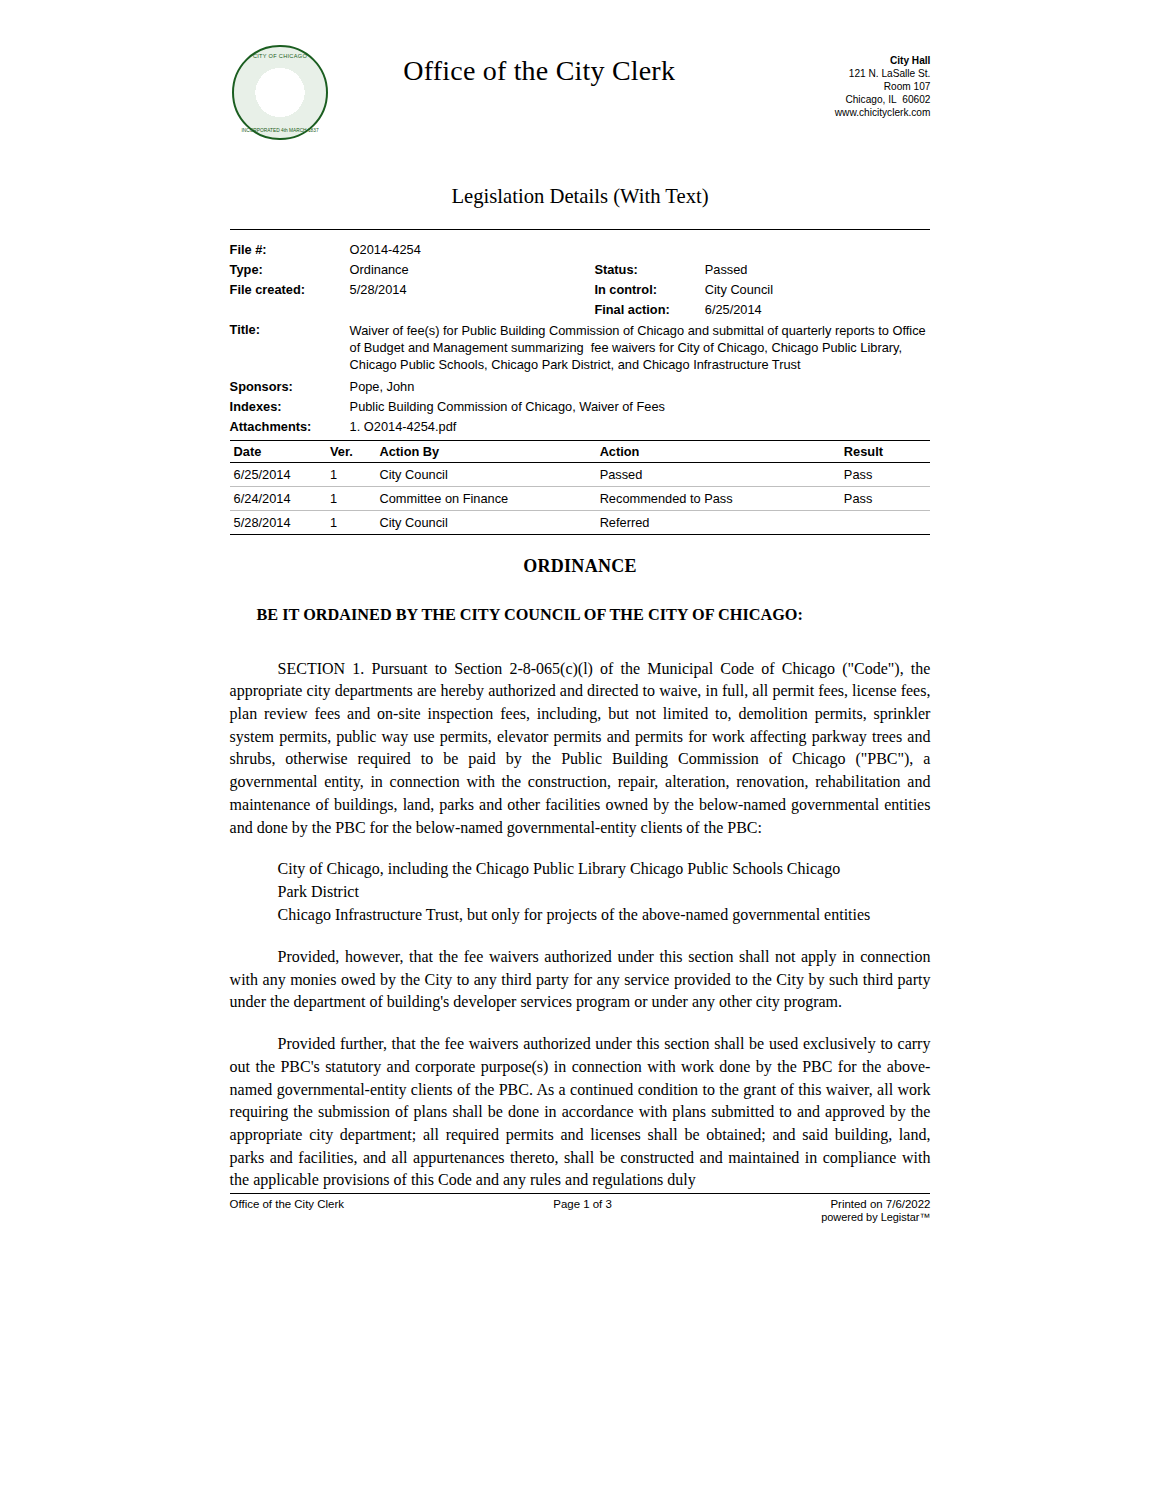Office of the City Clerk
City Hall
121 N. LaSalle St.
Room 107
Chicago, IL 60602
www.chicityclerk.com
Legislation Details (With Text)
| File #: | O2014-4254 | | |
| Type: | Ordinance | Status: | Passed |
| File created: | 5/28/2014 | In control: | City Council |
| | | Final action: | 6/25/2014 |
| Title: | Waiver of fee(s) for Public Building Commission of Chicago and submittal of quarterly reports to Office of Budget and Management summarizing fee waivers for City of Chicago, Chicago Public Library, Chicago Public Schools, Chicago Park District, and Chicago Infrastructure Trust |
| Sponsors: | Pope, John |
| Indexes: | Public Building Commission of Chicago, Waiver of Fees |
| Attachments: | 1. O2014-4254.pdf |
| Date | Ver. | Action By | Action | Result |
| --- | --- | --- | --- | --- |
| 6/25/2014 | 1 | City Council | Passed | Pass |
| 6/24/2014 | 1 | Committee on Finance | Recommended to Pass | Pass |
| 5/28/2014 | 1 | City Council | Referred | |
ORDINANCE
BE IT ORDAINED BY THE CITY COUNCIL OF THE CITY OF CHICAGO:
SECTION 1. Pursuant to Section 2-8-065(c)(l) of the Municipal Code of Chicago ("Code"), the appropriate city departments are hereby authorized and directed to waive, in full, all permit fees, license fees, plan review fees and on-site inspection fees, including, but not limited to, demolition permits, sprinkler system permits, public way use permits, elevator permits and permits for work affecting parkway trees and shrubs, otherwise required to be paid by the Public Building Commission of Chicago ("PBC"), a governmental entity, in connection with the construction, repair, alteration, renovation, rehabilitation and maintenance of buildings, land, parks and other facilities owned by the below-named governmental entities and done by the PBC for the below-named governmental-entity clients of the PBC:
City of Chicago, including the Chicago Public Library Chicago Public Schools Chicago
Park District
Chicago Infrastructure Trust, but only for projects of the above-named governmental entities
Provided, however, that the fee waivers authorized under this section shall not apply in connection with any monies owed by the City to any third party for any service provided to the City by such third party under the department of building's developer services program or under any other city program.
Provided further, that the fee waivers authorized under this section shall be used exclusively to carry out the PBC's statutory and corporate purpose(s) in connection with work done by the PBC for the above-named governmental-entity clients of the PBC. As a continued condition to the grant of this waiver, all work requiring the submission of plans shall be done in accordance with plans submitted to and approved by the appropriate city department; all required permits and licenses shall be obtained; and said building, land, parks and facilities, and all appurtenances thereto, shall be constructed and maintained in compliance with the applicable provisions of this Code and any rules and regulations duly
Office of the City Clerk
Page 1 of 3
Printed on 7/6/2022 powered by Legistar™